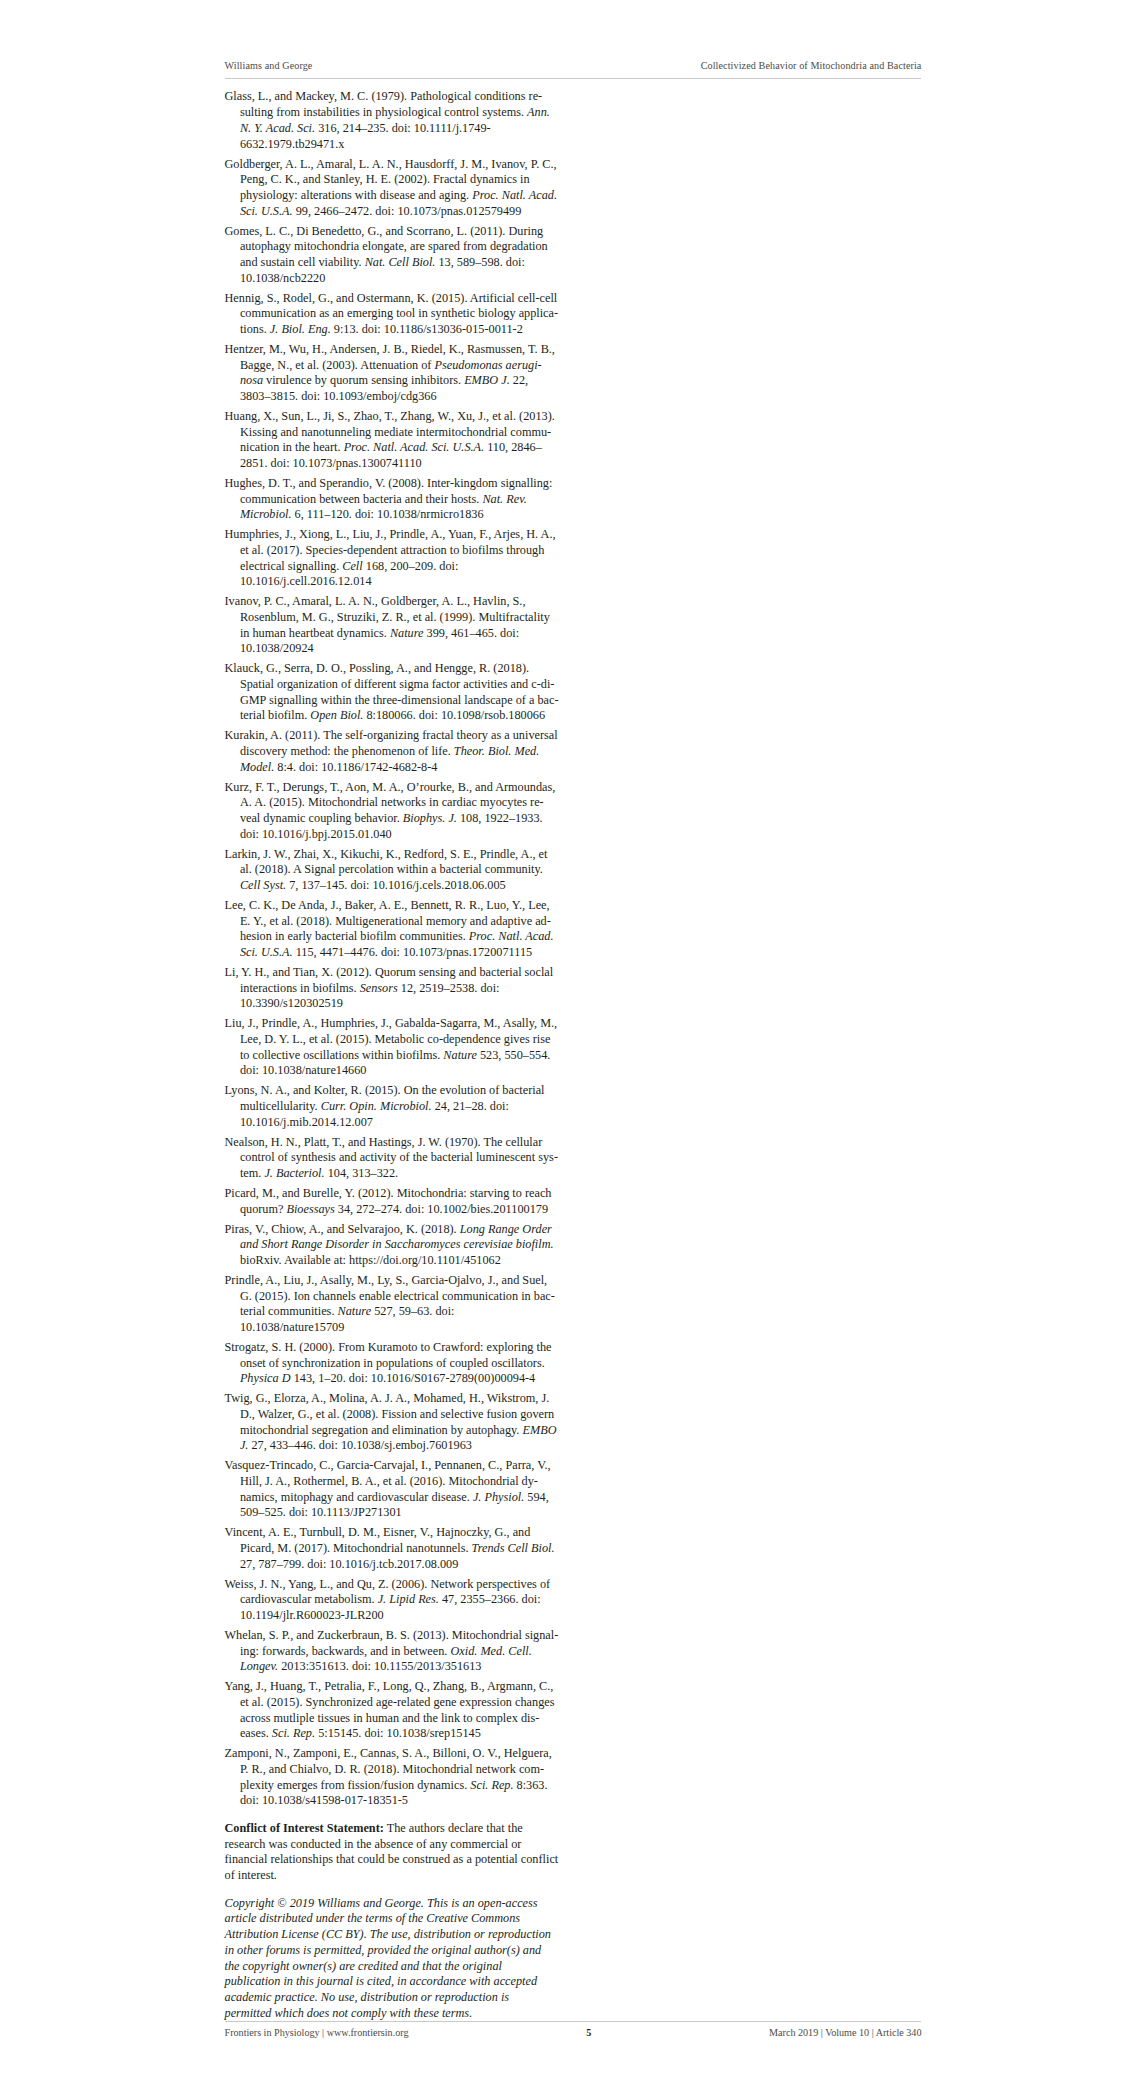Williams and George
Collectivized Behavior of Mitochondria and Bacteria
Glass, L., and Mackey, M. C. (1979). Pathological conditions resulting from instabilities in physiological control systems. Ann. N. Y. Acad. Sci. 316, 214–235. doi: 10.1111/j.1749-6632.1979.tb29471.x
Goldberger, A. L., Amaral, L. A. N., Hausdorff, J. M., Ivanov, P. C., Peng, C. K., and Stanley, H. E. (2002). Fractal dynamics in physiology: alterations with disease and aging. Proc. Natl. Acad. Sci. U.S.A. 99, 2466–2472. doi: 10.1073/pnas.012579499
Gomes, L. C., Di Benedetto, G., and Scorrano, L. (2011). During autophagy mitochondria elongate, are spared from degradation and sustain cell viability. Nat. Cell Biol. 13, 589–598. doi: 10.1038/ncb2220
Hennig, S., Rodel, G., and Ostermann, K. (2015). Artificial cell-cell communication as an emerging tool in synthetic biology applications. J. Biol. Eng. 9:13. doi: 10.1186/s13036-015-0011-2
Hentzer, M., Wu, H., Andersen, J. B., Riedel, K., Rasmussen, T. B., Bagge, N., et al. (2003). Attenuation of Pseudomonas aeruginosa virulence by quorum sensing inhibitors. EMBO J. 22, 3803–3815. doi: 10.1093/emboj/cdg366
Huang, X., Sun, L., Ji, S., Zhao, T., Zhang, W., Xu, J., et al. (2013). Kissing and nanotunneling mediate intermitochondrial communication in the heart. Proc. Natl. Acad. Sci. U.S.A. 110, 2846–2851. doi: 10.1073/pnas.1300741110
Hughes, D. T., and Sperandio, V. (2008). Inter-kingdom signalling: communication between bacteria and their hosts. Nat. Rev. Microbiol. 6, 111–120. doi: 10.1038/nrmicro1836
Humphries, J., Xiong, L., Liu, J., Prindle, A., Yuan, F., Arjes, H. A., et al. (2017). Species-dependent attraction to biofilms through electrical signalling. Cell 168, 200–209. doi: 10.1016/j.cell.2016.12.014
Ivanov, P. C., Amaral, L. A. N., Goldberger, A. L., Havlin, S., Rosenblum, M. G., Struziki, Z. R., et al. (1999). Multifractality in human heartbeat dynamics. Nature 399, 461–465. doi: 10.1038/20924
Klauck, G., Serra, D. O., Possling, A., and Hengge, R. (2018). Spatial organization of different sigma factor activities and c-di-GMP signalling within the three-dimensional landscape of a bacterial biofilm. Open Biol. 8:180066. doi: 10.1098/rsob.180066
Kurakin, A. (2011). The self-organizing fractal theory as a universal discovery method: the phenomenon of life. Theor. Biol. Med. Model. 8:4. doi: 10.1186/1742-4682-8-4
Kurz, F. T., Derungs, T., Aon, M. A., O’rourke, B., and Armoundas, A. A. (2015). Mitochondrial networks in cardiac myocytes reveal dynamic coupling behavior. Biophys. J. 108, 1922–1933. doi: 10.1016/j.bpj.2015.01.040
Larkin, J. W., Zhai, X., Kikuchi, K., Redford, S. E., Prindle, A., et al. (2018). A Signal percolation within a bacterial community. Cell Syst. 7, 137–145. doi: 10.1016/j.cels.2018.06.005
Lee, C. K., De Anda, J., Baker, A. E., Bennett, R. R., Luo, Y., Lee, E. Y., et al. (2018). Multigenerational memory and adaptive adhesion in early bacterial biofilm communities. Proc. Natl. Acad. Sci. U.S.A. 115, 4471–4476. doi: 10.1073/pnas.1720071115
Li, Y. H., and Tian, X. (2012). Quorum sensing and bacterial soclal interactions in biofilms. Sensors 12, 2519–2538. doi: 10.3390/s120302519
Liu, J., Prindle, A., Humphries, J., Gabalda-Sagarra, M., Asally, M., Lee, D. Y. L., et al. (2015). Metabolic co-dependence gives rise to collective oscillations within biofilms. Nature 523, 550–554. doi: 10.1038/nature14660
Lyons, N. A., and Kolter, R. (2015). On the evolution of bacterial multicellularity. Curr. Opin. Microbiol. 24, 21–28. doi: 10.1016/j.mib.2014.12.007
Nealson, H. N., Platt, T., and Hastings, J. W. (1970). The cellular control of synthesis and activity of the bacterial luminescent system. J. Bacteriol. 104, 313–322.
Picard, M., and Burelle, Y. (2012). Mitochondria: starving to reach quorum? Bioessays 34, 272–274. doi: 10.1002/bies.201100179
Piras, V., Chiow, A., and Selvarajoo, K. (2018). Long Range Order and Short Range Disorder in Saccharomyces cerevisiae biofilm. bioRxiv. Available at: https://doi.org/10.1101/451062
Prindle, A., Liu, J., Asally, M., Ly, S., Garcia-Ojalvo, J., and Suel, G. (2015). Ion channels enable electrical communication in bacterial communities. Nature 527, 59–63. doi: 10.1038/nature15709
Strogatz, S. H. (2000). From Kuramoto to Crawford: exploring the onset of synchronization in populations of coupled oscillators. Physica D 143, 1–20. doi: 10.1016/S0167-2789(00)00094-4
Twig, G., Elorza, A., Molina, A. J. A., Mohamed, H., Wikstrom, J. D., Walzer, G., et al. (2008). Fission and selective fusion govern mitochondrial segregation and elimination by autophagy. EMBO J. 27, 433–446. doi: 10.1038/sj.emboj.7601963
Vasquez-Trincado, C., Garcia-Carvajal, I., Pennanen, C., Parra, V., Hill, J. A., Rothermel, B. A., et al. (2016). Mitochondrial dynamics, mitophagy and cardiovascular disease. J. Physiol. 594, 509–525. doi: 10.1113/JP271301
Vincent, A. E., Turnbull, D. M., Eisner, V., Hajnoczky, G., and Picard, M. (2017). Mitochondrial nanotunnels. Trends Cell Biol. 27, 787–799. doi: 10.1016/j.tcb.2017.08.009
Weiss, J. N., Yang, L., and Qu, Z. (2006). Network perspectives of cardiovascular metabolism. J. Lipid Res. 47, 2355–2366. doi: 10.1194/jlr.R600023-JLR200
Whelan, S. P., and Zuckerbraun, B. S. (2013). Mitochondrial signaling: forwards, backwards, and in between. Oxid. Med. Cell. Longev. 2013:351613. doi: 10.1155/2013/351613
Yang, J., Huang, T., Petralia, F., Long, Q., Zhang, B., Argmann, C., et al. (2015). Synchronized age-related gene expression changes across mutliple tissues in human and the link to complex diseases. Sci. Rep. 5:15145. doi: 10.1038/srep15145
Zamponi, N., Zamponi, E., Cannas, S. A., Billoni, O. V., Helguera, P. R., and Chialvo, D. R. (2018). Mitochondrial network complexity emerges from fission/fusion dynamics. Sci. Rep. 8:363. doi: 10.1038/s41598-017-18351-5
Conflict of Interest Statement: The authors declare that the research was conducted in the absence of any commercial or financial relationships that could be construed as a potential conflict of interest.
Copyright © 2019 Williams and George. This is an open-access article distributed under the terms of the Creative Commons Attribution License (CC BY). The use, distribution or reproduction in other forums is permitted, provided the original author(s) and the copyright owner(s) are credited and that the original publication in this journal is cited, in accordance with accepted academic practice. No use, distribution or reproduction is permitted which does not comply with these terms.
Frontiers in Physiology | www.frontiersin.org
5
March 2019 | Volume 10 | Article 340